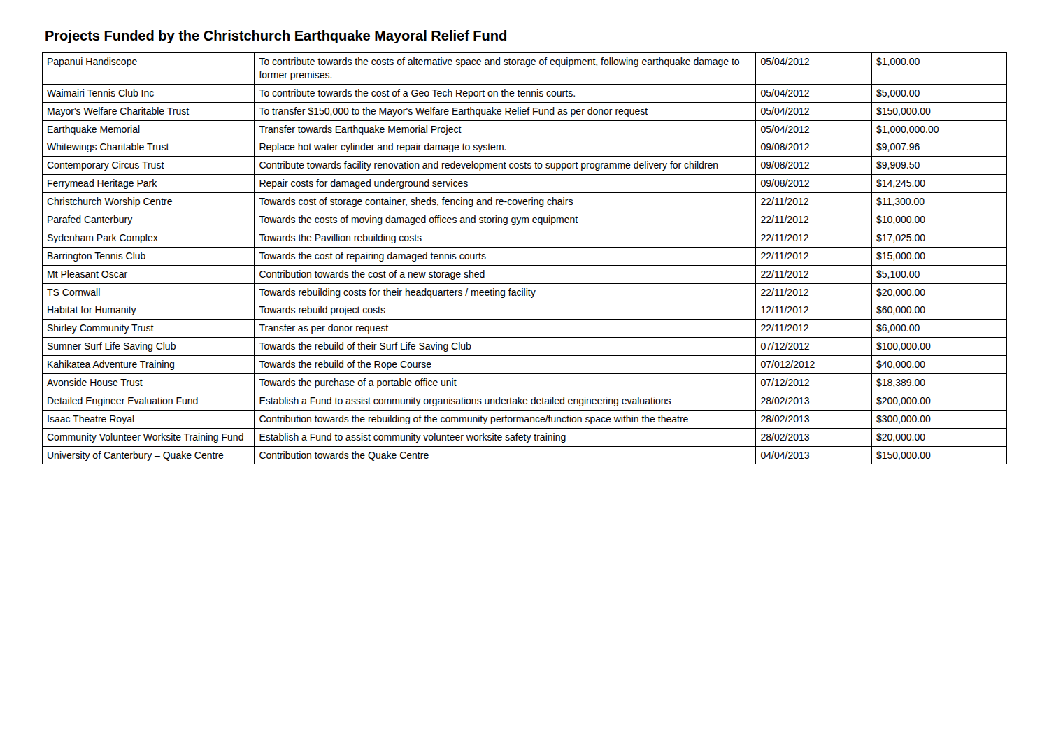Projects Funded by the Christchurch Earthquake Mayoral Relief Fund
| Papanui Handiscope | To contribute towards the costs of alternative space and storage of equipment, following earthquake damage to former premises. | 05/04/2012 | $1,000.00 |
| Waimairi Tennis Club Inc | To contribute towards the cost of a Geo Tech Report on the tennis courts. | 05/04/2012 | $5,000.00 |
| Mayor's Welfare Charitable Trust | To transfer $150,000 to the Mayor's Welfare Earthquake Relief Fund as per donor request | 05/04/2012 | $150,000.00 |
| Earthquake Memorial | Transfer towards Earthquake Memorial Project | 05/04/2012 | $1,000,000.00 |
| Whitewings Charitable Trust | Replace hot water cylinder and repair damage to system. | 09/08/2012 | $9,007.96 |
| Contemporary Circus Trust | Contribute towards facility renovation and redevelopment costs to support programme delivery for children | 09/08/2012 | $9,909.50 |
| Ferrymead Heritage Park | Repair costs for damaged underground services | 09/08/2012 | $14,245.00 |
| Christchurch Worship Centre | Towards cost of storage container, sheds, fencing and re-covering chairs | 22/11/2012 | $11,300.00 |
| Parafed Canterbury | Towards the costs of moving damaged offices and storing gym equipment | 22/11/2012 | $10,000.00 |
| Sydenham Park Complex | Towards the Pavillion rebuilding costs | 22/11/2012 | $17,025.00 |
| Barrington Tennis Club | Towards the cost of repairing damaged tennis courts | 22/11/2012 | $15,000.00 |
| Mt Pleasant Oscar | Contribution towards the cost of a new storage shed | 22/11/2012 | $5,100.00 |
| TS Cornwall | Towards rebuilding costs for their headquarters / meeting facility | 22/11/2012 | $20,000.00 |
| Habitat for Humanity | Towards rebuild project costs | 12/11/2012 | $60,000.00 |
| Shirley Community Trust | Transfer as per donor request | 22/11/2012 | $6,000.00 |
| Sumner Surf Life Saving Club | Towards the rebuild of their Surf Life Saving Club | 07/12/2012 | $100,000.00 |
| Kahikatea Adventure Training | Towards the rebuild of the Rope Course | 07/012/2012 | $40,000.00 |
| Avonside House Trust | Towards the purchase of a portable office unit | 07/12/2012 | $18,389.00 |
| Detailed Engineer Evaluation Fund | Establish a Fund to assist community organisations undertake detailed engineering evaluations | 28/02/2013 | $200,000.00 |
| Isaac Theatre Royal | Contribution towards the rebuilding of the community performance/function space within the theatre | 28/02/2013 | $300,000.00 |
| Community Volunteer Worksite Training Fund | Establish a Fund to assist community volunteer worksite safety training | 28/02/2013 | $20,000.00 |
| University of Canterbury – Quake Centre | Contribution towards the Quake Centre | 04/04/2013 | $150,000.00 |